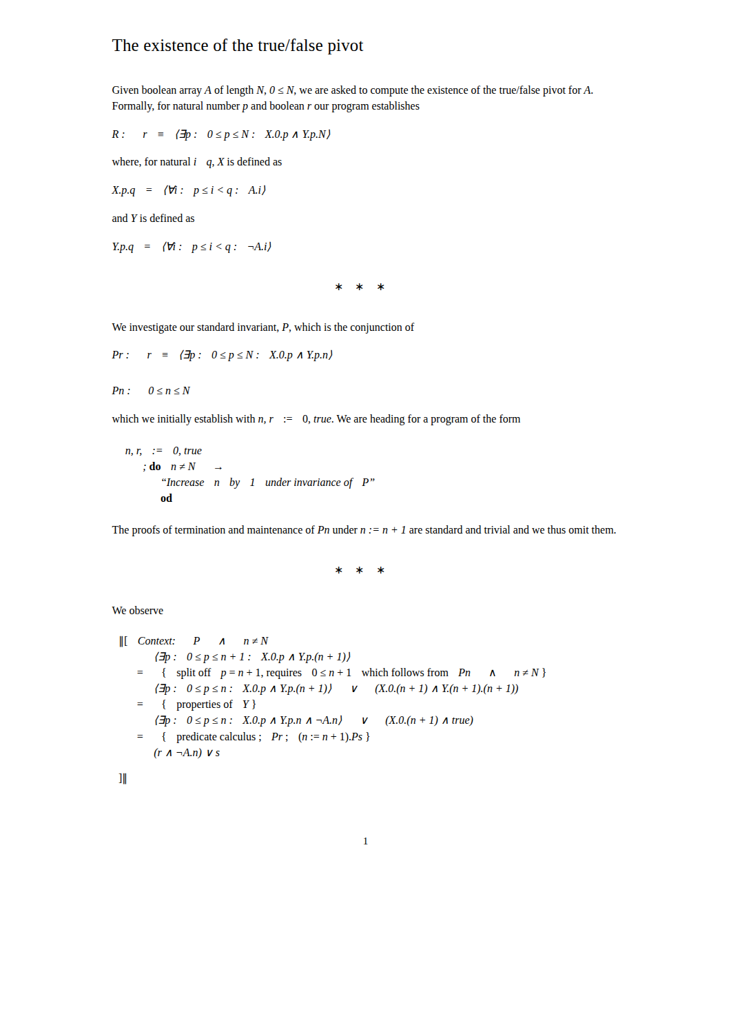The existence of the true/false pivot
Given boolean array A of length N, 0 ≤ N, we are asked to compute the existence of the true/false pivot for A. Formally, for natural number p and boolean r our program establishes
R : r ≡ ⟨∃p : 0 ≤ p ≤ N : X.0.p ∧ Y.p.N⟩
where, for natural i q, X is defined as
X.p.q = ⟨∀i : p ≤ i < q : A.i⟩
and Y is defined as
Y.p.q = ⟨∀i : p ≤ i < q : ¬A.i⟩
∗∗∗
We investigate our standard invariant, P, which is the conjunction of
Pr : r ≡ ⟨∃p : 0 ≤ p ≤ N : X.0.p ∧ Y.p.n⟩
Pn : 0 ≤ n ≤ N
which we initially establish with n, r := 0, true. We are heading for a program of the form
n, r, := 0, true
; do n ≠ N →
“Increase n by 1 under invariance of P”
od
The proofs of termination and maintenance of Pn under n := n + 1 are standard and trivial and we thus omit them.
∗∗∗
We observe
∥[ Context: P ∧ n ≠ N
⟨∃p : 0 ≤ p ≤ n + 1 : X.0.p ∧ Y.p.(n + 1)⟩
= { split off p = n + 1, requires 0 ≤ n + 1 which follows from Pn ∧ n ≠ N }
⟨∃p : 0 ≤ p ≤ n : X.0.p ∧ Y.p.(n + 1)⟩ ∨ (X.0.(n + 1) ∧ Y.(n + 1).(n + 1))
= { properties of Y }
⟨∃p : 0 ≤ p ≤ n : X.0.p ∧ Y.p.n ∧ ¬A.n⟩ ∨ (X.0.(n + 1) ∧ true)
= { predicate calculus ; Pr ; (n := n + 1).Ps }
(r ∧ ¬A.n) ∨ s
]∥
1